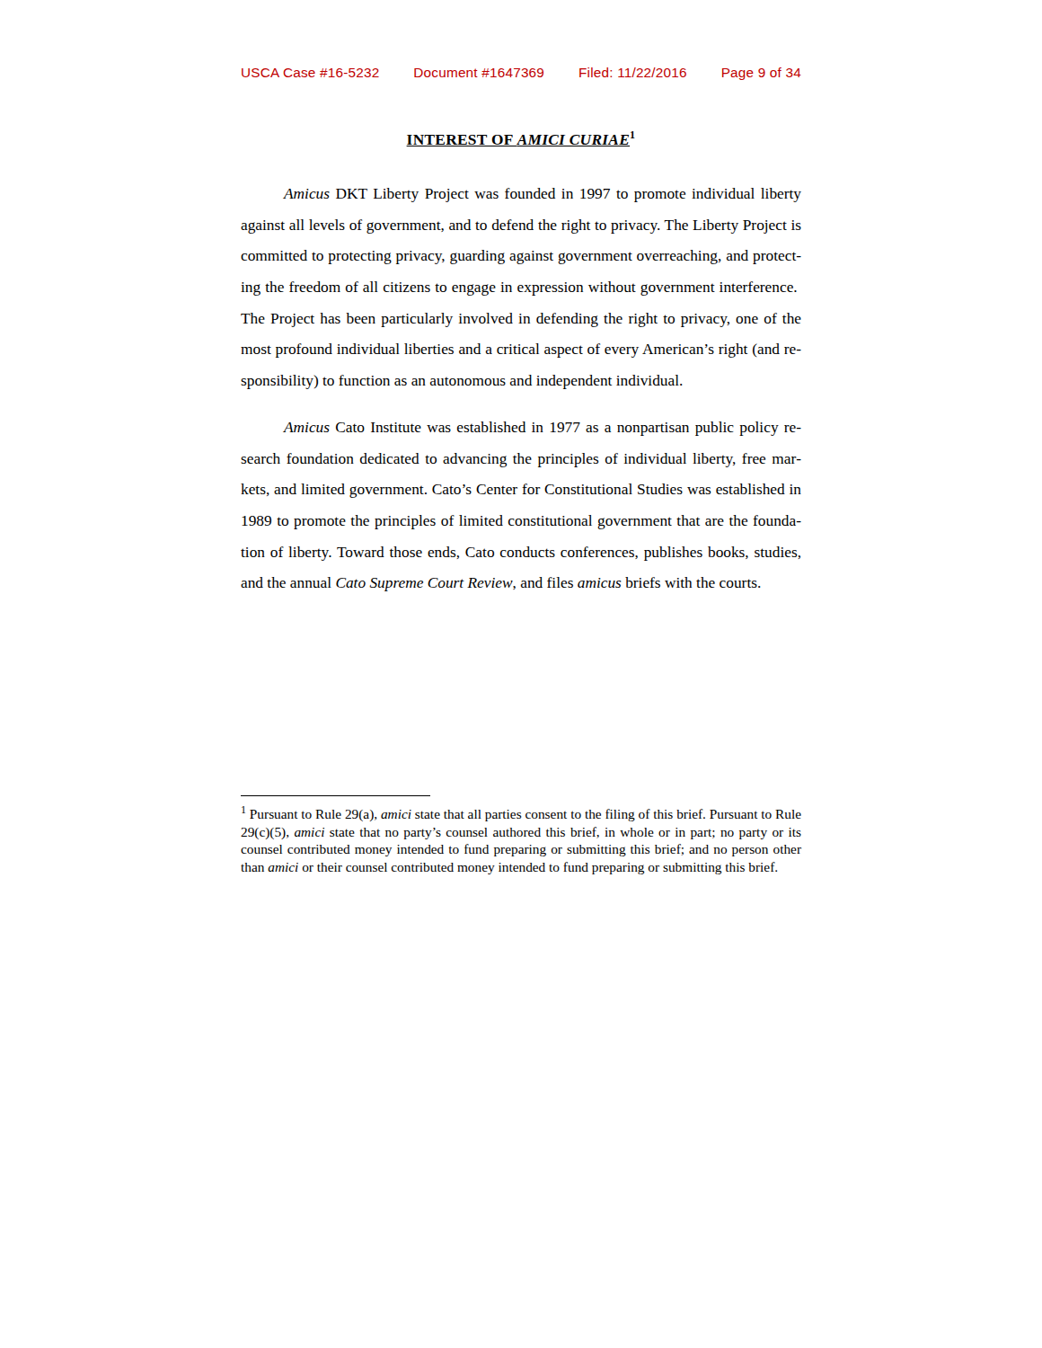USCA Case #16-5232 Document #1647369 Filed: 11/22/2016 Page 9 of 34
INTEREST OF AMICI CURIAE1
Amicus DKT Liberty Project was founded in 1997 to promote individual liberty against all levels of government, and to defend the right to privacy. The Liberty Project is committed to protecting privacy, guarding against government overreaching, and protecting the freedom of all citizens to engage in expression without government interference. The Project has been particularly involved in defending the right to privacy, one of the most profound individual liberties and a critical aspect of every American’s right (and responsibility) to function as an autonomous and independent individual.
Amicus Cato Institute was established in 1977 as a nonpartisan public policy research foundation dedicated to advancing the principles of individual liberty, free markets, and limited government. Cato’s Center for Constitutional Studies was established in 1989 to promote the principles of limited constitutional government that are the foundation of liberty. Toward those ends, Cato conducts conferences, publishes books, studies, and the annual Cato Supreme Court Review, and files amicus briefs with the courts.
1 Pursuant to Rule 29(a), amici state that all parties consent to the filing of this brief. Pursuant to Rule 29(c)(5), amici state that no party’s counsel authored this brief, in whole or in part; no party or its counsel contributed money intended to fund preparing or submitting this brief; and no person other than amici or their counsel contributed money intended to fund preparing or submitting this brief.